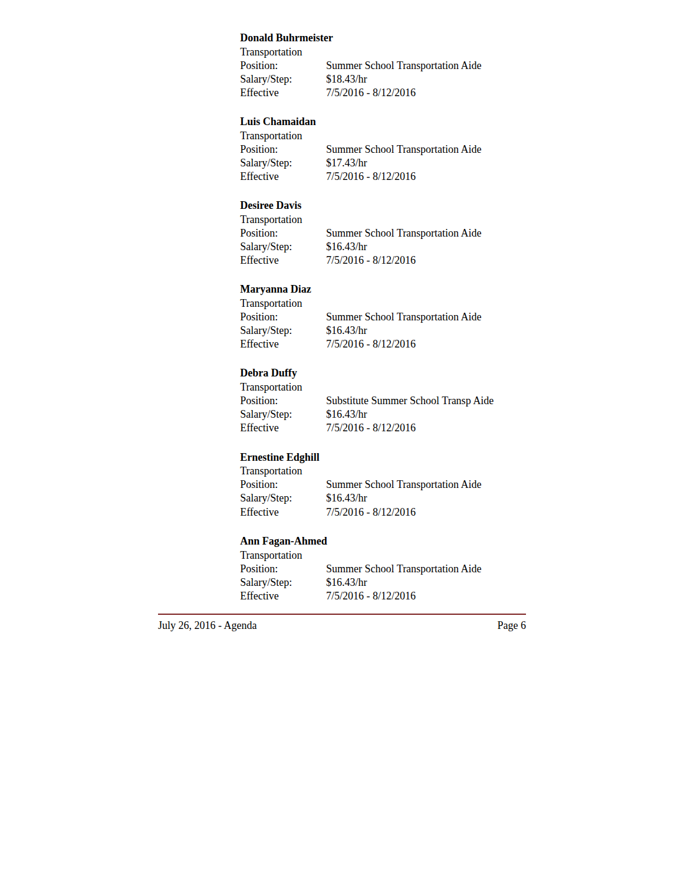Donald Buhrmeister
Transportation
| Position: | Summer School Transportation Aide |
| Salary/Step: | $18.43/hr |
| Effective | 7/5/2016 - 8/12/2016 |
Luis Chamaidan
Transportation
| Position: | Summer School Transportation Aide |
| Salary/Step: | $17.43/hr |
| Effective | 7/5/2016 - 8/12/2016 |
Desiree Davis
Transportation
| Position: | Summer School Transportation Aide |
| Salary/Step: | $16.43/hr |
| Effective | 7/5/2016 - 8/12/2016 |
Maryanna Diaz
Transportation
| Position: | Summer School Transportation Aide |
| Salary/Step: | $16.43/hr |
| Effective | 7/5/2016 - 8/12/2016 |
Debra Duffy
Transportation
| Position: | Substitute Summer School Transp Aide |
| Salary/Step: | $16.43/hr |
| Effective | 7/5/2016 - 8/12/2016 |
Ernestine Edghill
Transportation
| Position: | Summer School Transportation Aide |
| Salary/Step: | $16.43/hr |
| Effective | 7/5/2016 - 8/12/2016 |
Ann Fagan-Ahmed
Transportation
| Position: | Summer School Transportation Aide |
| Salary/Step: | $16.43/hr |
| Effective | 7/5/2016 - 8/12/2016 |
July 26, 2016 - Agenda Page 6